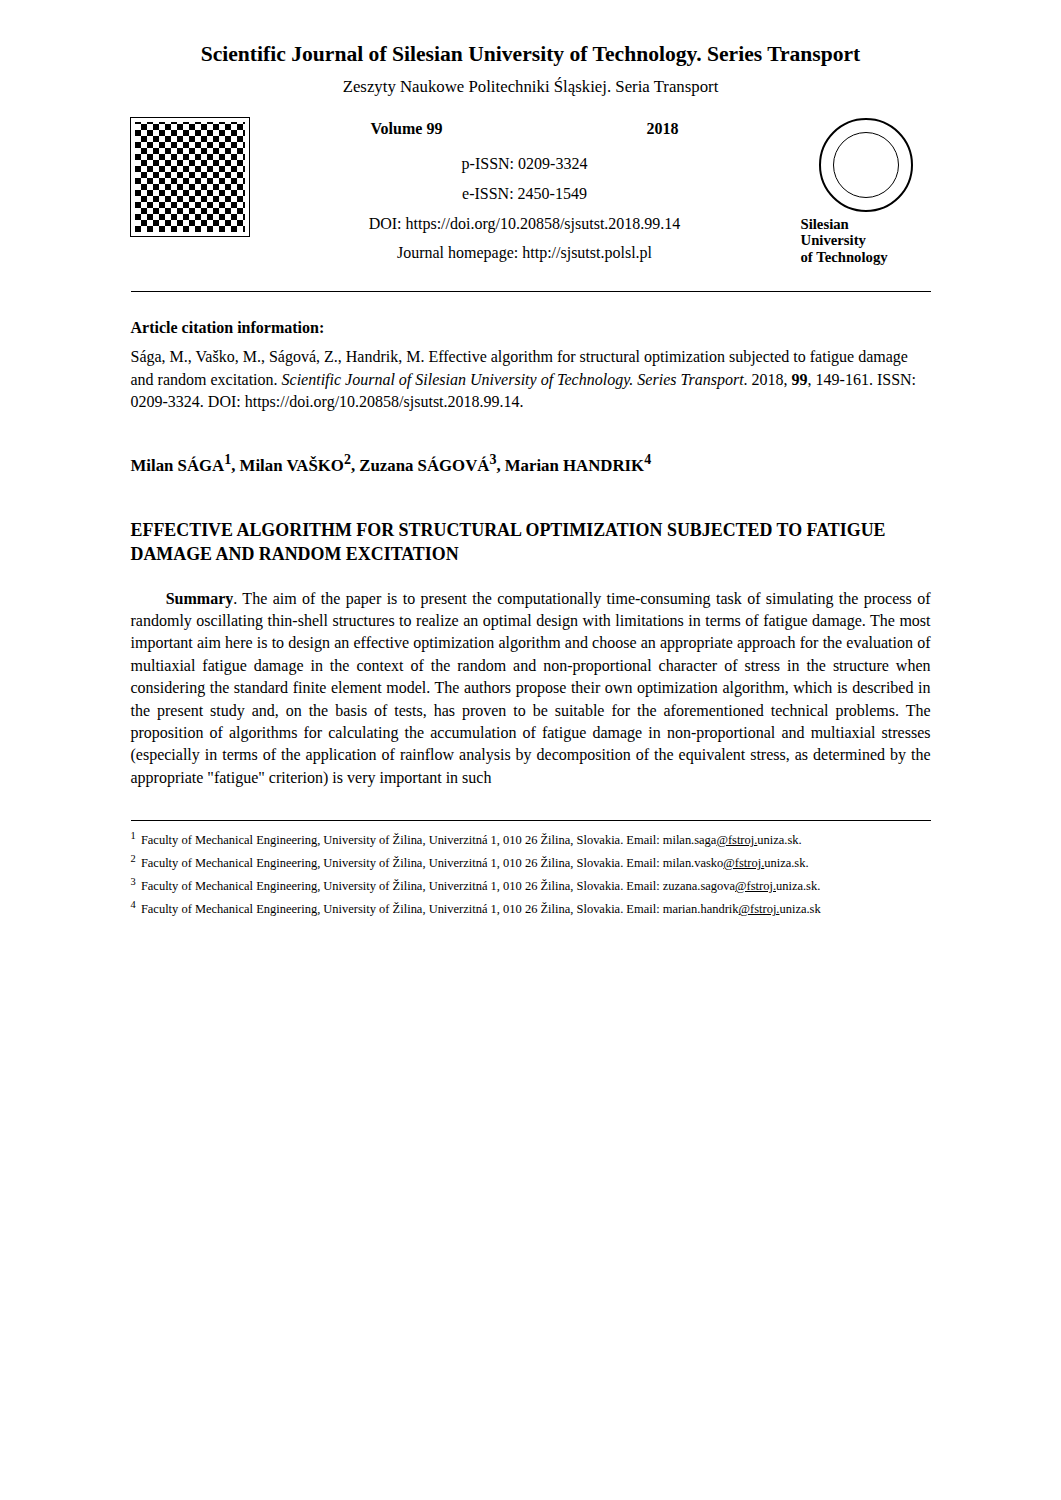Scientific Journal of Silesian University of Technology. Series Transport
Zeszyty Naukowe Politechniki Śląskiej. Seria Transport
Volume 99 2018
p-ISSN: 0209-3324
e-ISSN: 2450-1549
DOI: https://doi.org/10.20858/sjsutst.2018.99.14
Journal homepage: http://sjsutst.polsl.pl
Silesian
University
of Technology
Article citation information:
Sága, M., Vaško, M., Ságová, Z., Handrik, M. Effective algorithm for structural optimization subjected to fatigue damage and random excitation. Scientific Journal of Silesian University of Technology. Series Transport. 2018, 99, 149-161. ISSN: 0209-3324. DOI: https://doi.org/10.20858/sjsutst.2018.99.14.
Milan SÁGA1, Milan VAŠKO2, Zuzana SÁGOVÁ3, Marian HANDRIK4
Effective algorithm for structural optimization subjected to fatigue damage and random excitation
Summary. The aim of the paper is to present the computationally time-consuming task of simulating the process of randomly oscillating thin-shell structures to realize an optimal design with limitations in terms of fatigue damage. The most important aim here is to design an effective optimization algorithm and choose an appropriate approach for the evaluation of multiaxial fatigue damage in the context of the random and non-proportional character of stress in the structure when considering the standard finite element model. The authors propose their own optimization algorithm, which is described in the present study and, on the basis of tests, has proven to be suitable for the aforementioned technical problems. The proposition of algorithms for calculating the accumulation of fatigue damage in non-proportional and multiaxial stresses (especially in terms of the application of rainflow analysis by decomposition of the equivalent stress, as determined by the appropriate "fatigue" criterion) is very important in such
1 Faculty of Mechanical Engineering, University of Žilina, Univerzitná 1, 010 26 Žilina, Slovakia. Email: milan.saga@fstroj. uniza.sk.
2 Faculty of Mechanical Engineering, University of Žilina, Univerzitná 1, 010 26 Žilina, Slovakia. Email: milan.vasko@fstroj. uniza.sk.
3 Faculty of Mechanical Engineering, University of Žilina, Univerzitná 1, 010 26 Žilina, Slovakia. Email: zuzana.sagova@fstroj. uniza.sk.
4 Faculty of Mechanical Engineering, University of Žilina, Univerzitná 1, 010 26 Žilina, Slovakia. Email: marian.handrik@fstroj. uniza.sk